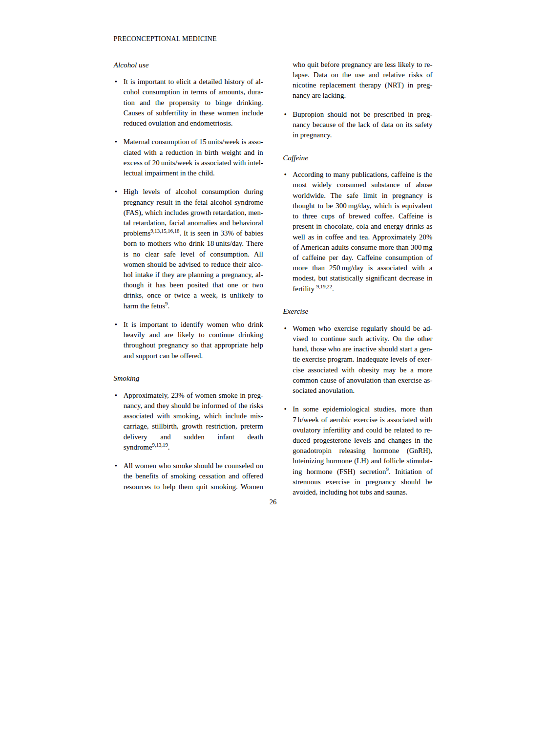PRECONCEPTIONAL MEDICINE
Alcohol use
It is important to elicit a detailed history of alcohol consumption in terms of amounts, duration and the propensity to binge drinking. Causes of subfertility in these women include reduced ovulation and endometriosis.
Maternal consumption of 15 units/week is associated with a reduction in birth weight and in excess of 20 units/week is associated with intellectual impairment in the child.
High levels of alcohol consumption during pregnancy result in the fetal alcohol syndrome (FAS), which includes growth retardation, mental retardation, facial anomalies and behavioral problems9,13,15,16,18. It is seen in 33% of babies born to mothers who drink 18 units/day. There is no clear safe level of consumption. All women should be advised to reduce their alcohol intake if they are planning a pregnancy, although it has been posited that one or two drinks, once or twice a week, is unlikely to harm the fetus9.
It is important to identify women who drink heavily and are likely to continue drinking throughout pregnancy so that appropriate help and support can be offered.
Smoking
Approximately, 23% of women smoke in pregnancy, and they should be informed of the risks associated with smoking, which include miscarriage, stillbirth, growth restriction, preterm delivery and sudden infant death syndrome9,13,19.
All women who smoke should be counseled on the benefits of smoking cessation and offered resources to help them quit smoking. Women who quit before pregnancy are less likely to relapse. Data on the use and relative risks of nicotine replacement therapy (NRT) in pregnancy are lacking.
Bupropion should not be prescribed in pregnancy because of the lack of data on its safety in pregnancy.
Caffeine
According to many publications, caffeine is the most widely consumed substance of abuse worldwide. The safe limit in pregnancy is thought to be 300 mg/day, which is equivalent to three cups of brewed coffee. Caffeine is present in chocolate, cola and energy drinks as well as in coffee and tea. Approximately 20% of American adults consume more than 300 mg of caffeine per day. Caffeine consumption of more than 250 mg/day is associated with a modest, but statistically significant decrease in fertility 9,19,22.
Exercise
Women who exercise regularly should be advised to continue such activity. On the other hand, those who are inactive should start a gentle exercise program. Inadequate levels of exercise associated with obesity may be a more common cause of anovulation than exercise associated anovulation.
In some epidemiological studies, more than 7 h/week of aerobic exercise is associated with ovulatory infertility and could be related to reduced progesterone levels and changes in the gonadotropin releasing hormone (GnRH), luteinizing hormone (LH) and follicle stimulating hormone (FSH) secretion9. Initiation of strenuous exercise in pregnancy should be avoided, including hot tubs and saunas.
26